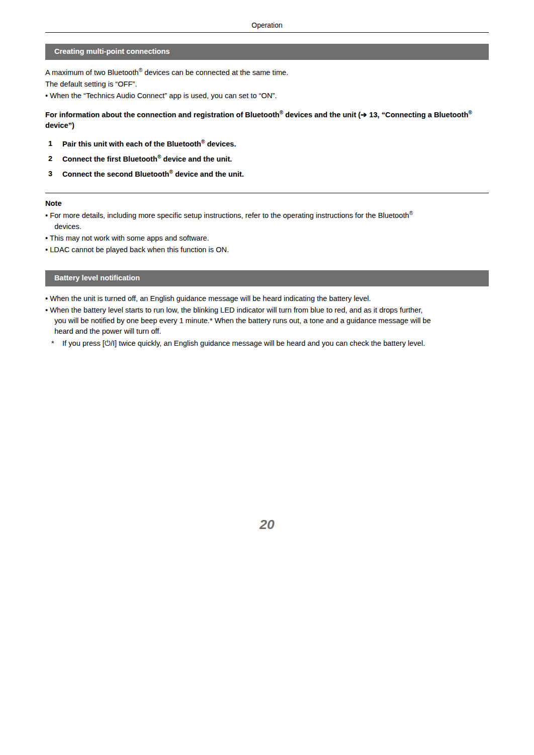Operation
Creating multi-point connections
A maximum of two Bluetooth® devices can be connected at the same time.
The default setting is “OFF”.
• When the “Technics Audio Connect” app is used, you can set to “ON”.
For information about the connection and registration of Bluetooth® devices and the unit (➔ 13, “Connecting a Bluetooth® device”)
Pair this unit with each of the Bluetooth® devices.
Connect the first Bluetooth® device and the unit.
Connect the second Bluetooth® device and the unit.
Note
• For more details, including more specific setup instructions, refer to the operating instructions for the Bluetooth® devices.
• This may not work with some apps and software.
• LDAC cannot be played back when this function is ON.
Battery level notification
• When the unit is turned off, an English guidance message will be heard indicating the battery level.
• When the battery level starts to run low, the blinking LED indicator will turn from blue to red, and as it drops further, you will be notified by one beep every 1 minute.* When the battery runs out, a tone and a guidance message will be heard and the power will turn off.
* If you press [⏻/I] twice quickly, an English guidance message will be heard and you can check the battery level.
20